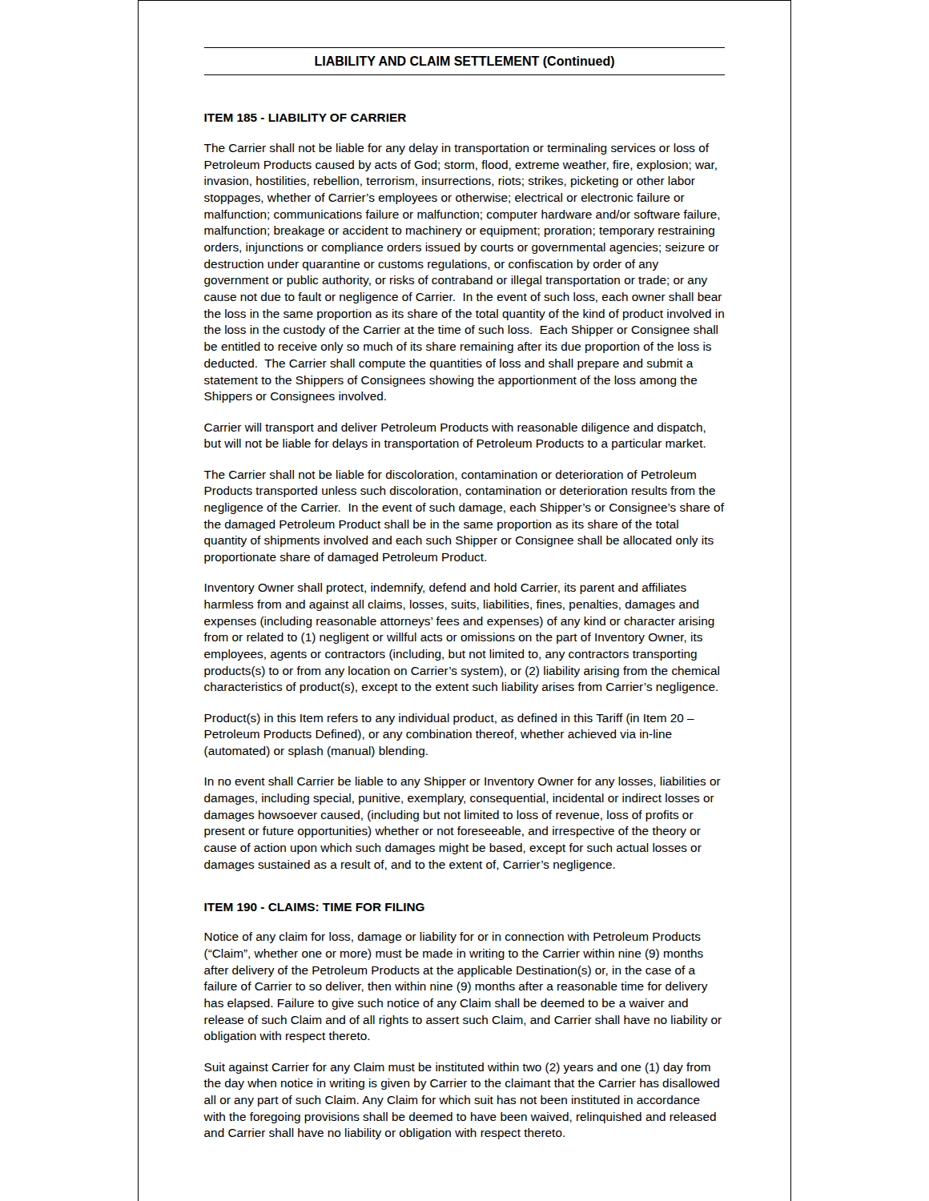LIABILITY AND CLAIM SETTLEMENT (Continued)
ITEM 185 - LIABILITY OF CARRIER
The Carrier shall not be liable for any delay in transportation or terminaling services or loss of Petroleum Products caused by acts of God; storm, flood, extreme weather, fire, explosion; war, invasion, hostilities, rebellion, terrorism, insurrections, riots; strikes, picketing or other labor stoppages, whether of Carrier’s employees or otherwise; electrical or electronic failure or malfunction; communications failure or malfunction; computer hardware and/or software failure, malfunction; breakage or accident to machinery or equipment; proration; temporary restraining orders, injunctions or compliance orders issued by courts or governmental agencies; seizure or destruction under quarantine or customs regulations, or confiscation by order of any government or public authority, or risks of contraband or illegal transportation or trade; or any cause not due to fault or negligence of Carrier. In the event of such loss, each owner shall bear the loss in the same proportion as its share of the total quantity of the kind of product involved in the loss in the custody of the Carrier at the time of such loss. Each Shipper or Consignee shall be entitled to receive only so much of its share remaining after its due proportion of the loss is deducted. The Carrier shall compute the quantities of loss and shall prepare and submit a statement to the Shippers of Consignees showing the apportionment of the loss among the Shippers or Consignees involved.
Carrier will transport and deliver Petroleum Products with reasonable diligence and dispatch, but will not be liable for delays in transportation of Petroleum Products to a particular market.
The Carrier shall not be liable for discoloration, contamination or deterioration of Petroleum Products transported unless such discoloration, contamination or deterioration results from the negligence of the Carrier. In the event of such damage, each Shipper’s or Consignee’s share of the damaged Petroleum Product shall be in the same proportion as its share of the total quantity of shipments involved and each such Shipper or Consignee shall be allocated only its proportionate share of damaged Petroleum Product.
Inventory Owner shall protect, indemnify, defend and hold Carrier, its parent and affiliates harmless from and against all claims, losses, suits, liabilities, fines, penalties, damages and expenses (including reasonable attorneys’ fees and expenses) of any kind or character arising from or related to (1) negligent or willful acts or omissions on the part of Inventory Owner, its employees, agents or contractors (including, but not limited to, any contractors transporting products(s) to or from any location on Carrier’s system), or (2) liability arising from the chemical characteristics of product(s), except to the extent such liability arises from Carrier’s negligence.
Product(s) in this Item refers to any individual product, as defined in this Tariff (in Item 20 – Petroleum Products Defined), or any combination thereof, whether achieved via in-line (automated) or splash (manual) blending.
In no event shall Carrier be liable to any Shipper or Inventory Owner for any losses, liabilities or damages, including special, punitive, exemplary, consequential, incidental or indirect losses or damages howsoever caused, (including but not limited to loss of revenue, loss of profits or present or future opportunities) whether or not foreseeable, and irrespective of the theory or cause of action upon which such damages might be based, except for such actual losses or damages sustained as a result of, and to the extent of, Carrier’s negligence.
ITEM 190 - CLAIMS: TIME FOR FILING
Notice of any claim for loss, damage or liability for or in connection with Petroleum Products (“Claim”, whether one or more) must be made in writing to the Carrier within nine (9) months after delivery of the Petroleum Products at the applicable Destination(s) or, in the case of a failure of Carrier to so deliver, then within nine (9) months after a reasonable time for delivery has elapsed. Failure to give such notice of any Claim shall be deemed to be a waiver and release of such Claim and of all rights to assert such Claim, and Carrier shall have no liability or obligation with respect thereto.
Suit against Carrier for any Claim must be instituted within two (2) years and one (1) day from the day when notice in writing is given by Carrier to the claimant that the Carrier has disallowed all or any part of such Claim. Any Claim for which suit has not been instituted in accordance with the foregoing provisions shall be deemed to have been waived, relinquished and released and Carrier shall have no liability or obligation with respect thereto.